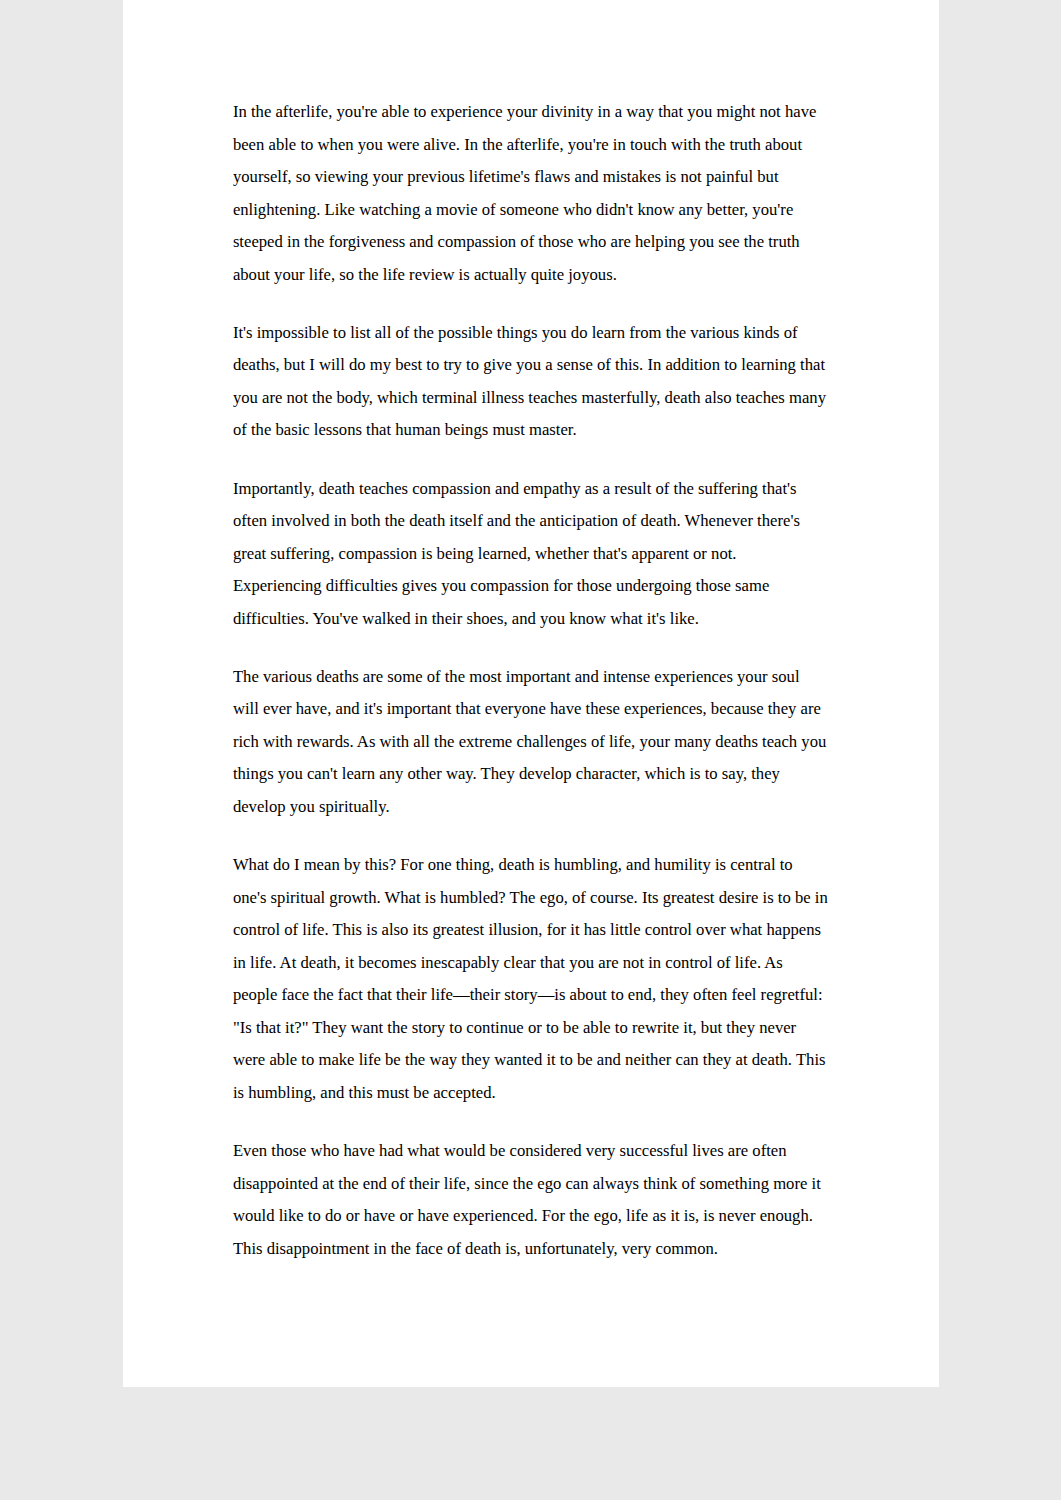In the afterlife, you're able to experience your divinity in a way that you might not have been able to when you were alive. In the afterlife, you're in touch with the truth about yourself, so viewing your previous lifetime's flaws and mistakes is not painful but enlightening. Like watching a movie of someone who didn't know any better, you're steeped in the forgiveness and compassion of those who are helping you see the truth about your life, so the life review is actually quite joyous.
It's impossible to list all of the possible things you do learn from the various kinds of deaths, but I will do my best to try to give you a sense of this. In addition to learning that you are not the body, which terminal illness teaches masterfully, death also teaches many of the basic lessons that human beings must master.
Importantly, death teaches compassion and empathy as a result of the suffering that's often involved in both the death itself and the anticipation of death. Whenever there's great suffering, compassion is being learned, whether that's apparent or not. Experiencing difficulties gives you compassion for those undergoing those same difficulties. You've walked in their shoes, and you know what it's like.
The various deaths are some of the most important and intense experiences your soul will ever have, and it's important that everyone have these experiences, because they are rich with rewards. As with all the extreme challenges of life, your many deaths teach you things you can't learn any other way. They develop character, which is to say, they develop you spiritually.
What do I mean by this? For one thing, death is humbling, and humility is central to one's spiritual growth. What is humbled? The ego, of course. Its greatest desire is to be in control of life. This is also its greatest illusion, for it has little control over what happens in life. At death, it becomes inescapably clear that you are not in control of life. As people face the fact that their life—their story—is about to end, they often feel regretful: "Is that it?" They want the story to continue or to be able to rewrite it, but they never were able to make life be the way they wanted it to be and neither can they at death. This is humbling, and this must be accepted.
Even those who have had what would be considered very successful lives are often disappointed at the end of their life, since the ego can always think of something more it would like to do or have or have experienced. For the ego, life as it is, is never enough. This disappointment in the face of death is, unfortunately, very common.